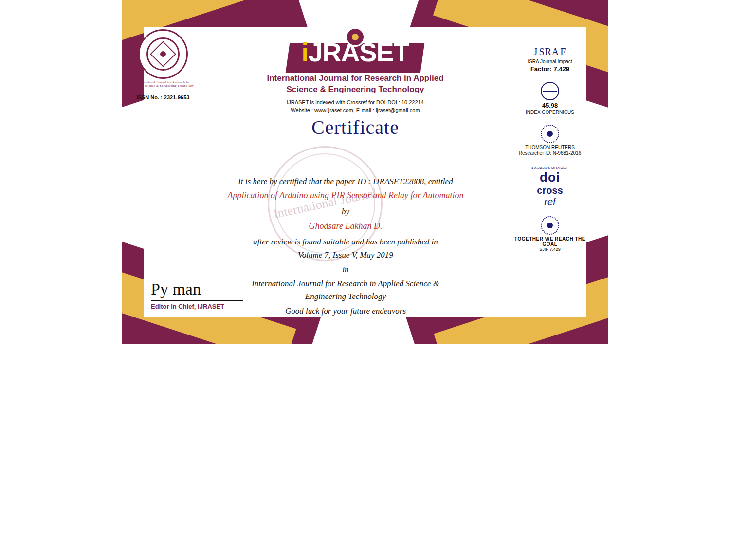International Journal for Research in Applied Science & Engineering Technology
ISSN No. : 2321-9653
iJRASET
International Journal for Research in Applied
Science & Engineering Technology
IJRASET is indexed with Crossref for DOI-DOI : 10.22214
Website : www.ijraset.com, E-mail : ijraset@gmail.com
Certificate
JSRAF
ISRA Journal Impact
Factor: 7.429
45.98
INDEX COPERNICUS
THOMSON REUTERS
Researcher ID: N-9681-2016
10.22214/IJRASET
doi
cross
ref
TOGETHER WE REACH THE GOAL
SJIF 7.429
International Journal
It is here by certified that the paper ID : IJRASET22808, entitled
Application of Arduino using PIR Sensor and Relay for Automation
by
Ghodsare Lakhan D.
after review is found suitable and has been published in
Volume 7, Issue V, May 2019
in
International Journal for Research in Applied Science &
Engineering Technology
Good luck for your future endeavors
Py man
Editor in Chief, iJRASET